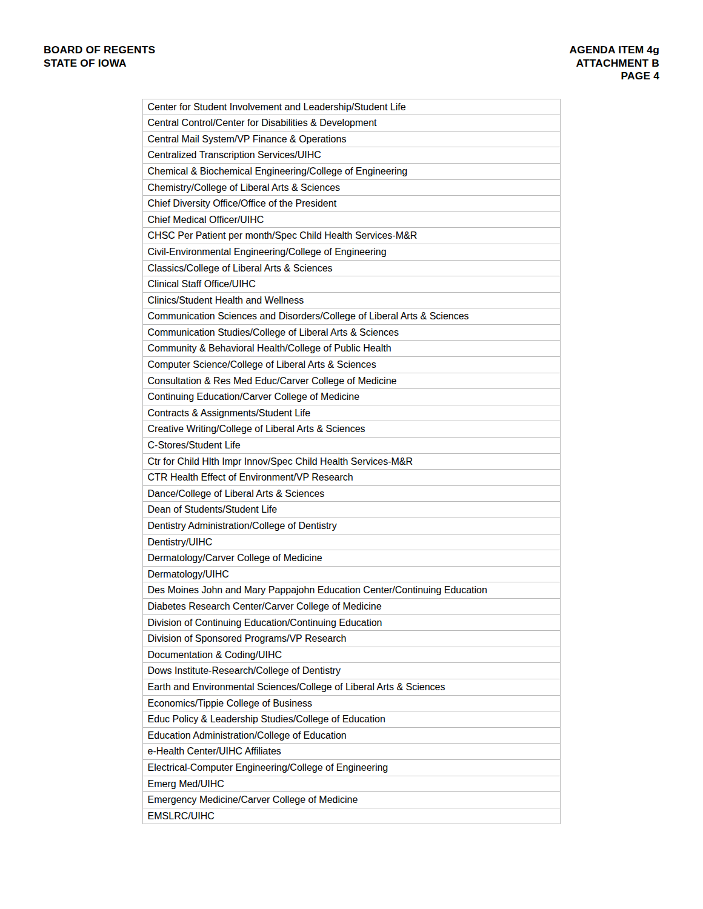BOARD OF REGENTS
STATE OF IOWA
AGENDA ITEM 4g
ATTACHMENT B
PAGE 4
| Center for Student Involvement and Leadership/Student Life |
| Central Control/Center for Disabilities & Development |
| Central Mail System/VP Finance & Operations |
| Centralized Transcription Services/UIHC |
| Chemical & Biochemical Engineering/College of Engineering |
| Chemistry/College of Liberal Arts & Sciences |
| Chief Diversity Office/Office of the President |
| Chief Medical Officer/UIHC |
| CHSC Per Patient per month/Spec Child Health Services-M&R |
| Civil-Environmental Engineering/College of Engineering |
| Classics/College of Liberal Arts & Sciences |
| Clinical Staff Office/UIHC |
| Clinics/Student Health and Wellness |
| Communication Sciences and Disorders/College of Liberal Arts & Sciences |
| Communication Studies/College of Liberal Arts & Sciences |
| Community & Behavioral Health/College of Public Health |
| Computer Science/College of Liberal Arts & Sciences |
| Consultation & Res Med Educ/Carver College of Medicine |
| Continuing Education/Carver College of Medicine |
| Contracts & Assignments/Student Life |
| Creative Writing/College of Liberal Arts & Sciences |
| C-Stores/Student Life |
| Ctr for Child Hlth Impr Innov/Spec Child Health Services-M&R |
| CTR Health Effect of Environment/VP Research |
| Dance/College of Liberal Arts & Sciences |
| Dean of Students/Student Life |
| Dentistry Administration/College of Dentistry |
| Dentistry/UIHC |
| Dermatology/Carver College of Medicine |
| Dermatology/UIHC |
| Des Moines John and Mary Pappajohn Education Center/Continuing Education |
| Diabetes Research Center/Carver College of Medicine |
| Division of Continuing Education/Continuing Education |
| Division of Sponsored Programs/VP Research |
| Documentation & Coding/UIHC |
| Dows Institute-Research/College of Dentistry |
| Earth and Environmental Sciences/College of Liberal Arts & Sciences |
| Economics/Tippie College of Business |
| Educ Policy & Leadership Studies/College of Education |
| Education Administration/College of Education |
| e-Health Center/UIHC Affiliates |
| Electrical-Computer Engineering/College of Engineering |
| Emerg Med/UIHC |
| Emergency Medicine/Carver College of Medicine |
| EMSLRC/UIHC |